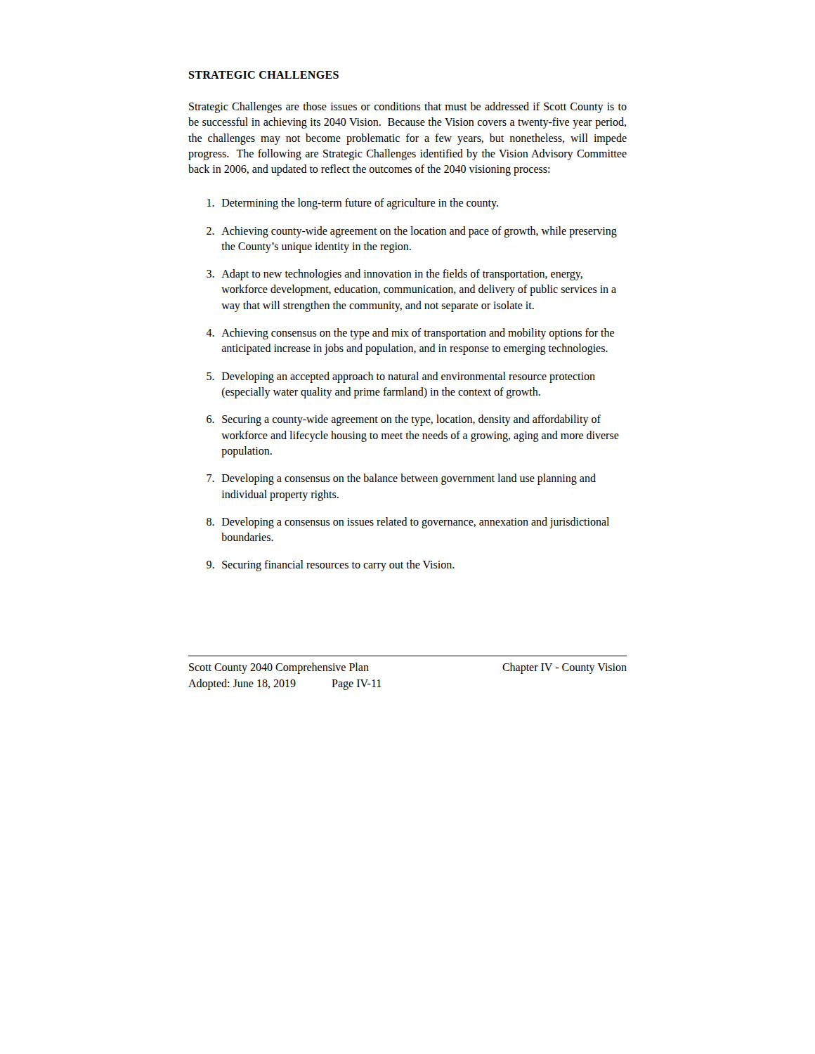STRATEGIC CHALLENGES
Strategic Challenges are those issues or conditions that must be addressed if Scott County is to be successful in achieving its 2040 Vision. Because the Vision covers a twenty-five year period, the challenges may not become problematic for a few years, but nonetheless, will impede progress. The following are Strategic Challenges identified by the Vision Advisory Committee back in 2006, and updated to reflect the outcomes of the 2040 visioning process:
Determining the long-term future of agriculture in the county.
Achieving county-wide agreement on the location and pace of growth, while preserving the County’s unique identity in the region.
Adapt to new technologies and innovation in the fields of transportation, energy, workforce development, education, communication, and delivery of public services in a way that will strengthen the community, and not separate or isolate it.
Achieving consensus on the type and mix of transportation and mobility options for the anticipated increase in jobs and population, and in response to emerging technologies.
Developing an accepted approach to natural and environmental resource protection (especially water quality and prime farmland) in the context of growth.
Securing a county-wide agreement on the type, location, density and affordability of workforce and lifecycle housing to meet the needs of a growing, aging and more diverse population.
Developing a consensus on the balance between government land use planning and individual property rights.
Developing a consensus on issues related to governance, annexation and jurisdictional boundaries.
Securing financial resources to carry out the Vision.
Scott County 2040 Comprehensive Plan Chapter IV - County Vision
Adopted: June 18, 2019 Page IV-11